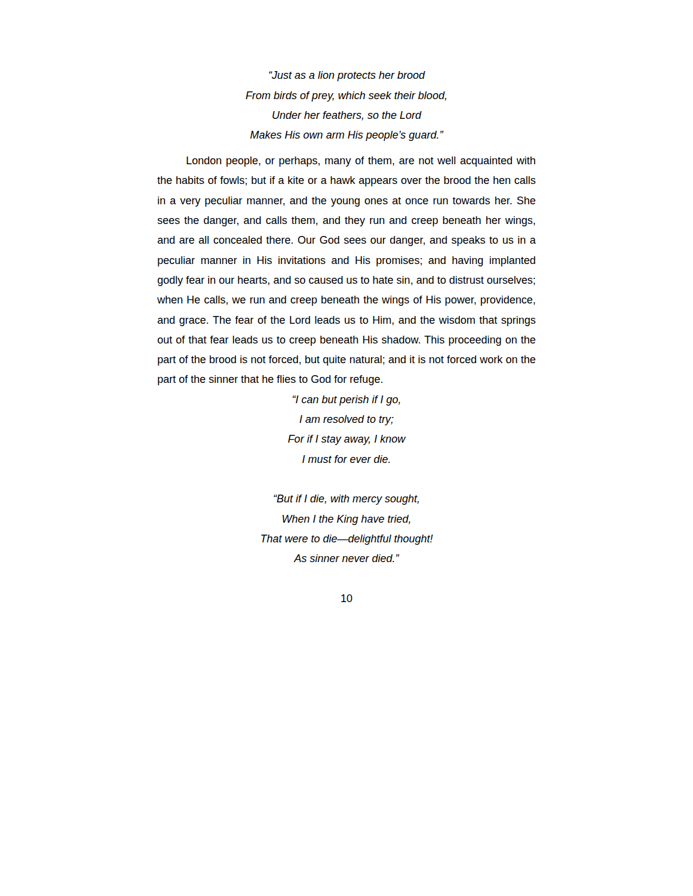“Just as a lion protects her brood
From birds of prey, which seek their blood,
Under her feathers, so the Lord
Makes His own arm His people’s guard.”
London people, or perhaps, many of them, are not well acquainted with the habits of fowls; but if a kite or a hawk appears over the brood the hen calls in a very peculiar manner, and the young ones at once run towards her. She sees the danger, and calls them, and they run and creep beneath her wings, and are all concealed there. Our God sees our danger, and speaks to us in a peculiar manner in His invitations and His promises; and having implanted godly fear in our hearts, and so caused us to hate sin, and to distrust ourselves; when He calls, we run and creep beneath the wings of His power, providence, and grace. The fear of the Lord leads us to Him, and the wisdom that springs out of that fear leads us to creep beneath His shadow. This proceeding on the part of the brood is not forced, but quite natural; and it is not forced work on the part of the sinner that he flies to God for refuge.
“I can but perish if I go,
I am resolved to try;
For if I stay away, I know
I must for ever die.
“But if I die, with mercy sought,
When I the King have tried,
That were to die—delightful thought!
As sinner never died.”
10